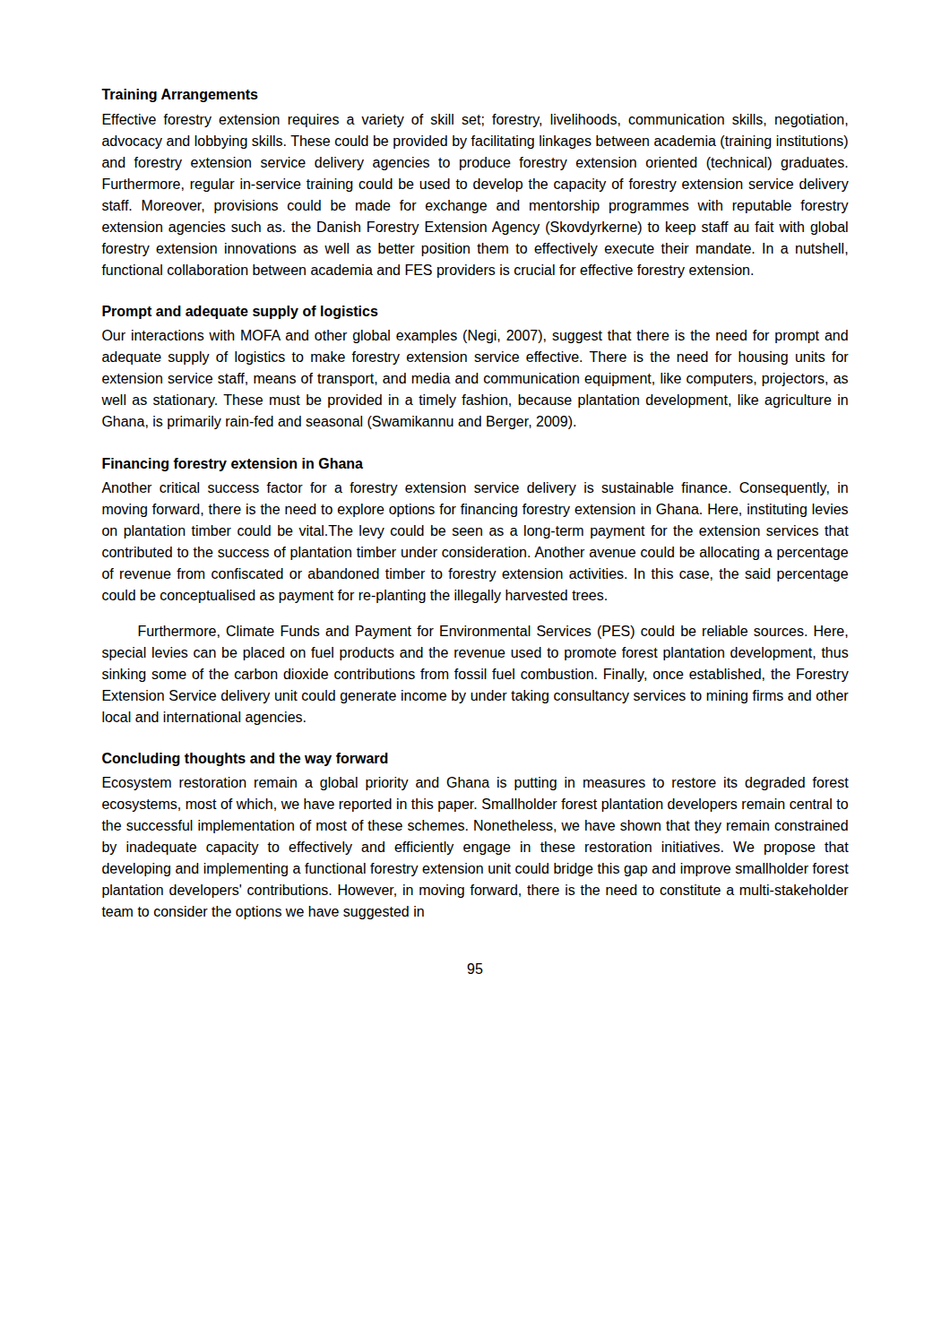Training Arrangements
Effective forestry extension requires a variety of skill set; forestry, livelihoods, communication skills, negotiation, advocacy and lobbying skills. These could be provided by facilitating linkages between academia (training institutions) and forestry extension service delivery agencies to produce forestry extension oriented (technical) graduates. Furthermore, regular in-service training could be used to develop the capacity of forestry extension service delivery staff. Moreover, provisions could be made for exchange and mentorship programmes with reputable forestry extension agencies such as. the Danish Forestry Extension Agency (Skovdyrkerne) to keep staff au fait with global forestry extension innovations as well as better position them to effectively execute their mandate. In a nutshell, functional collaboration between academia and FES providers is crucial for effective forestry extension.
Prompt and adequate supply of logistics
Our interactions with MOFA and other global examples (Negi, 2007), suggest that there is the need for prompt and adequate supply of logistics to make forestry extension service effective. There is the need for housing units for extension service staff, means of transport, and media and communication equipment, like computers, projectors, as well as stationary. These must be provided in a timely fashion, because plantation development, like agriculture in Ghana, is primarily rain-fed and seasonal (Swamikannu and Berger, 2009).
Financing forestry extension in Ghana
Another critical success factor for a forestry extension service delivery is sustainable finance. Consequently, in moving forward, there is the need to explore options for financing forestry extension in Ghana. Here, instituting levies on plantation timber could be vital.The levy could be seen as a long-term payment for the extension services that contributed to the success of plantation timber under consideration. Another avenue could be allocating a percentage of revenue from confiscated or abandoned timber to forestry extension activities. In this case, the said percentage could be conceptualised as payment for re-planting the illegally harvested trees.
Furthermore, Climate Funds and Payment for Environmental Services (PES) could be reliable sources. Here, special levies can be placed on fuel products and the revenue used to promote forest plantation development, thus sinking some of the carbon dioxide contributions from fossil fuel combustion. Finally, once established, the Forestry Extension Service delivery unit could generate income by under taking consultancy services to mining firms and other local and international agencies.
Concluding thoughts and the way forward
Ecosystem restoration remain a global priority and Ghana is putting in measures to restore its degraded forest ecosystems, most of which, we have reported in this paper. Smallholder forest plantation developers remain central to the successful implementation of most of these schemes. Nonetheless, we have shown that they remain constrained by inadequate capacity to effectively and efficiently engage in these restoration initiatives. We propose that developing and implementing a functional forestry extension unit could bridge this gap and improve smallholder forest plantation developers' contributions. However, in moving forward, there is the need to constitute a multi-stakeholder team to consider the options we have suggested in
95